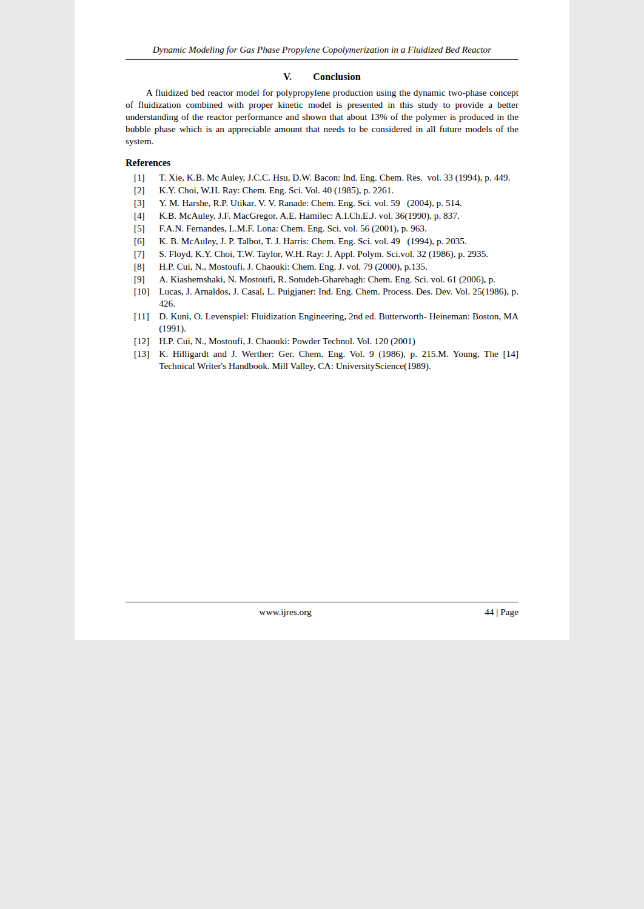Dynamic Modeling for Gas Phase Propylene Copolymerization in a Fluidized Bed Reactor
V. Conclusion
A fluidized bed reactor model for polypropylene production using the dynamic two-phase concept of fluidization combined with proper kinetic model is presented in this study to provide a better understanding of the reactor performance and shown that about 13% of the polymer is produced in the bubble phase which is an appreciable amount that needs to be considered in all future models of the system.
References
T. Xie, K.B. Mc Auley, J.C.C. Hsu, D.W. Bacon: Ind. Eng. Chem. Res. vol. 33 (1994), p. 449.
K.Y. Choi, W.H. Ray: Chem. Eng. Sci. Vol. 40 (1985), p. 2261.
Y. M. Harshe, R.P. Utikar, V. V. Ranade: Chem. Eng. Sci. vol. 59 (2004), p. 514.
K.B. McAuley, J.F. MacGregor, A.E. Hamilec: A.I.Ch.E.J. vol. 36(1990), p. 837.
F.A.N. Fernandes, L.M.F. Lona: Chem. Eng. Sci. vol. 56 (2001), p. 963.
K. B. McAuley, J. P. Talbot, T. J. Harris: Chem. Eng. Sci. vol. 49 (1994), p. 2035.
S. Floyd, K.Y. Choi, T.W. Taylor, W.H. Ray: J. Appl. Polym. Sci.vol. 32 (1986), p. 2935.
H.P. Cui, N., Mostoufi, J. Chaouki: Chem. Eng. J. vol. 79 (2000), p.135.
A. Kiashemshaki, N. Mostoufi, R. Sotudeh-Gharebagh: Chem. Eng. Sci. vol. 61 (2006), p.
Lucas, J. Arnaldos, J. Casal, L. Puigjaner: Ind. Eng. Chem. Process. Des. Dev. Vol. 25(1986), p. 426.
D. Kuni, O. Levenspiel: Fluidization Engineering, 2nd ed. Butterworth- Heineman: Boston, MA (1991).
H.P. Cui, N., Mostoufi, J. Chaouki: Powder Technol. Vol. 120 (2001)
K. Hilligardt and J. Werther: Ger. Chem. Eng. Vol. 9 (1986), p. 215.M. Young, The [14] Technical Writer's Handbook. Mill Valley, CA: UniversityScience(1989).
www.ijres.org 44 | Page